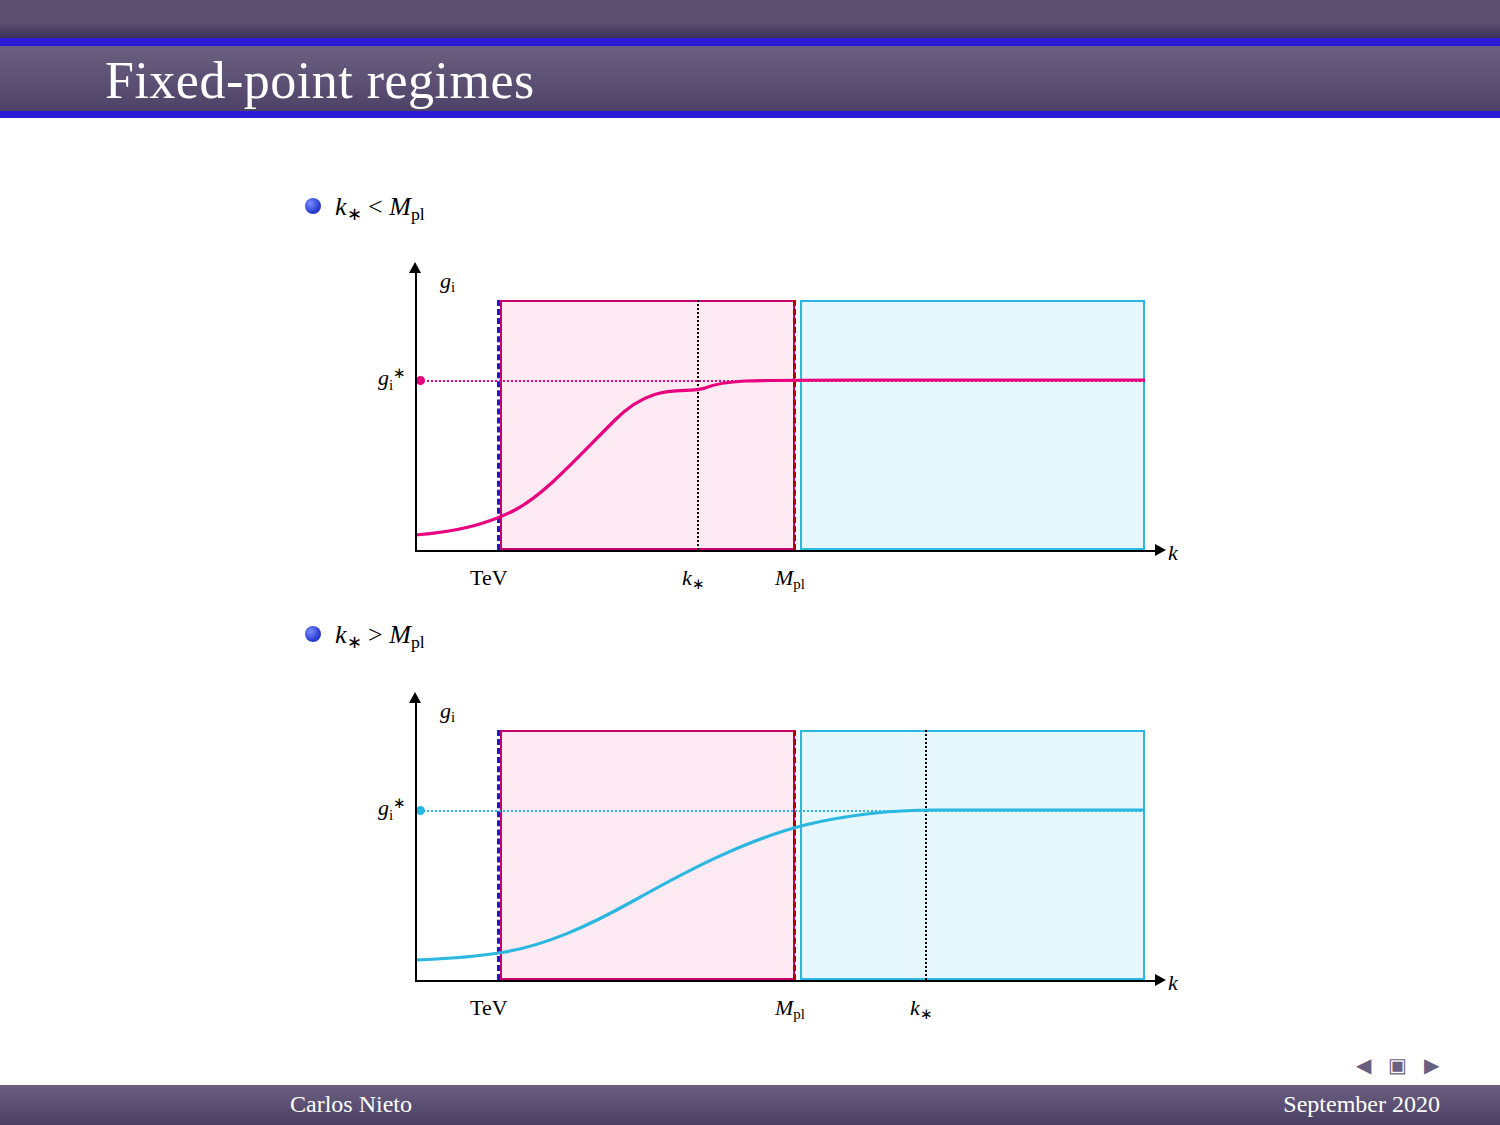Fixed-point regimes
k∗ < Mpl
gi
k
gi∗
TeV
k∗
Mpl
k∗ > Mpl
gi
k
gi∗
TeV
Mpl
k∗
◀ ▣ ▶
Carlos Nieto
September 2020